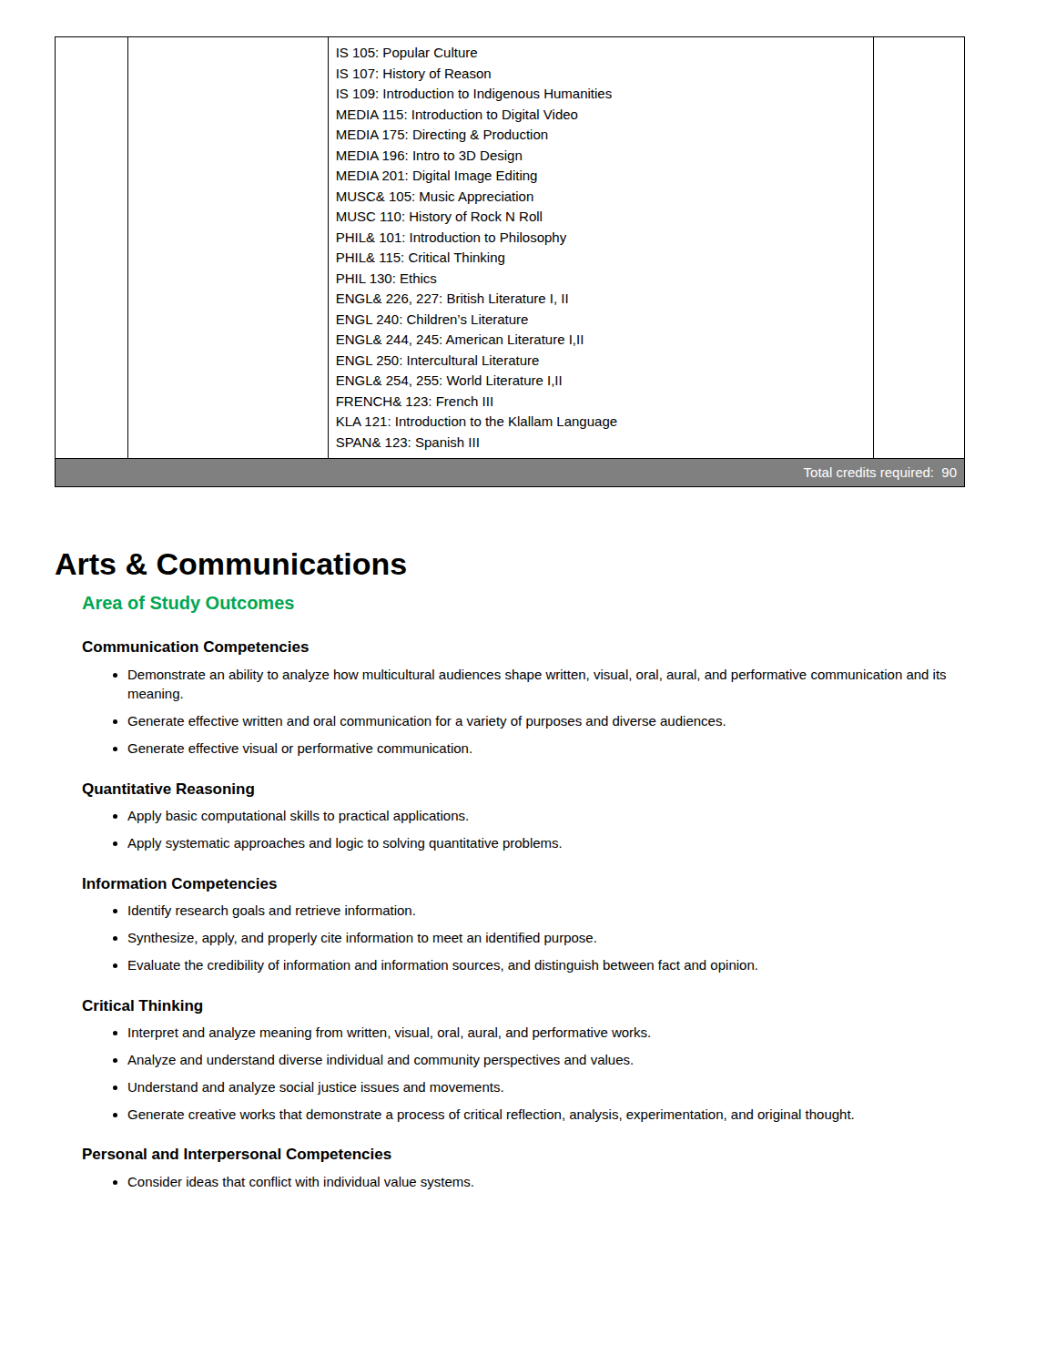| | | IS 105: Popular Culture IS 107: History of Reason IS 109: Introduction to Indigenous Humanities MEDIA 115: Introduction to Digital Video MEDIA 175: Directing & Production MEDIA 196: Intro to 3D Design MEDIA 201: Digital Image Editing MUSC& 105: Music Appreciation MUSC 110: History of Rock N Roll PHIL& 101: Introduction to Philosophy PHIL& 115: Critical Thinking PHIL 130: Ethics ENGL& 226, 227: British Literature I, II ENGL 240: Children’s Literature ENGL& 244, 245: American Literature I,II ENGL 250: Intercultural Literature ENGL& 254, 255: World Literature I,II FRENCH& 123: French III KLA 121: Introduction to the Klallam Language SPAN& 123: Spanish III | |
| Total credits required: 90 |
Arts & Communications
Area of Study Outcomes
Communication Competencies
Demonstrate an ability to analyze how multicultural audiences shape written, visual, oral, aural, and performative communication and its meaning.
Generate effective written and oral communication for a variety of purposes and diverse audiences.
Generate effective visual or performative communication.
Quantitative Reasoning
Apply basic computational skills to practical applications.
Apply systematic approaches and logic to solving quantitative problems.
Information Competencies
Identify research goals and retrieve information.
Synthesize, apply, and properly cite information to meet an identified purpose.
Evaluate the credibility of information and information sources, and distinguish between fact and opinion.
Critical Thinking
Interpret and analyze meaning from written, visual, oral, aural, and performative works.
Analyze and understand diverse individual and community perspectives and values.
Understand and analyze social justice issues and movements.
Generate creative works that demonstrate a process of critical reflection, analysis, experimentation, and original thought.
Personal and Interpersonal Competencies
Consider ideas that conflict with individual value systems.